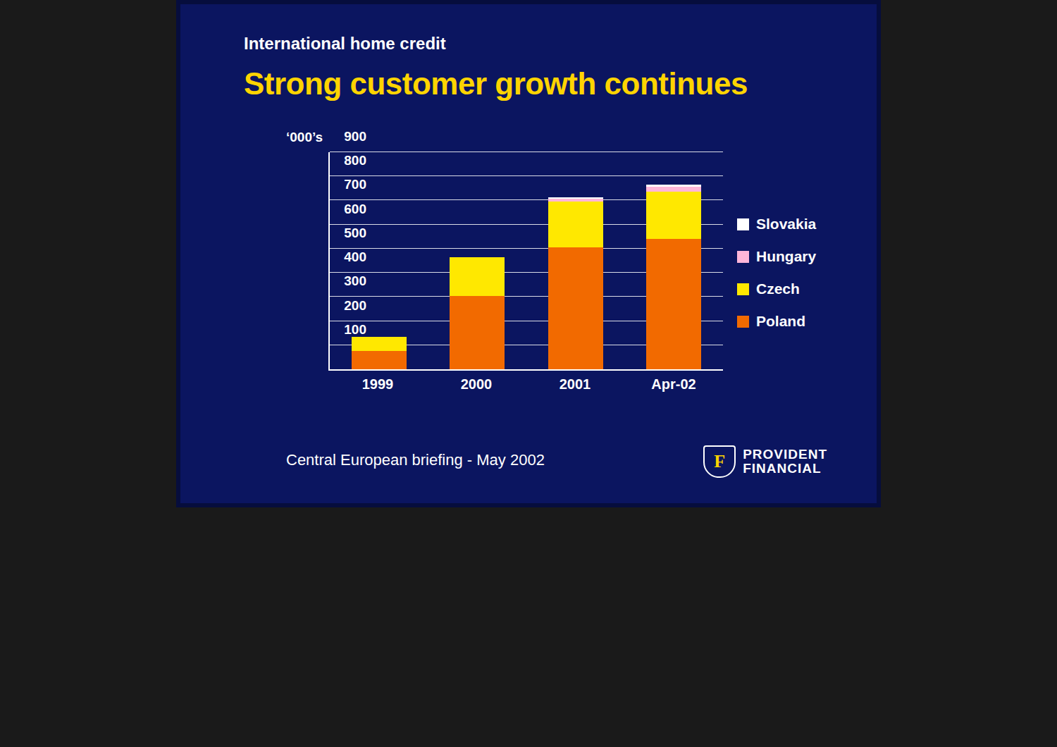International home credit
Strong customer growth continues
‘000’s
900
800
700
600
500
400
300
200
100
0
1999 2000 2001 Apr-02
Slovakia
Hungary
Czech
Poland
Central European briefing - May 2002
PROVIDENT
FINANCIAL